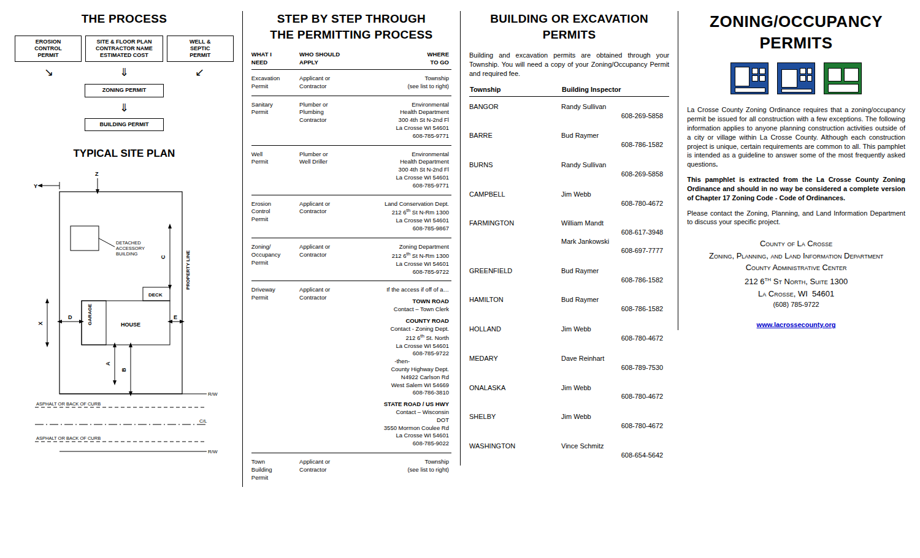THE PROCESS
EROSION
CONTROL
PERMIT
SITE & FLOOR PLAN
CONTRACTOR NAME
ESTIMATED COST
WELL &
SEPTIC
PERMIT
↘
⇓
↙
ZONING PERMIT
⇓
BUILDING PERMIT
TYPICAL SITE PLAN
Z Y PROPERTY LINE DETACHED ACCESSORY BUILDING C DECK HOUSE GARAGE X D E A B R/W ASPHALT OR BACK OF CURB C/L ASPHALT OR BACK OF CURB R/W
STEP BY STEP THROUGH
THE PERMITTING PROCESS
| What I Need | Who Should Apply | Where To Go |
| --- | --- | --- |
| Excavation Permit | Applicant or Contractor | Township (see list to right) |
| Sanitary Permit | Plumber or Plumbing Contractor | Environmental Health Department 300 4th St N-2nd Fl La Crosse WI 54601 608-785-9771 |
| Well Permit | Plumber or Well Driller | Environmental Health Department 300 4th St N-2nd Fl La Crosse WI 54601 608-785-9771 |
| Erosion Control Permit | Applicant or Contractor | Land Conservation Dept. 212 6 th St N-Rm 1300 La Crosse WI 54601 608-785-9867 |
| Zoning/ Occupancy Permit | Applicant or Contractor | Zoning Department 212 6 th St N-Rm 1300 La Crosse WI 54601 608-785-9722 |
| Driveway Permit | Applicant or Contractor | If the access if off of a… TOWN ROAD Contact – Town Clerk COUNTY ROAD Contact - Zoning Dept. 212 6 th St. North La Crosse WI 54601 608-785-9722 -then- County Highway Dept. N4922 Carlson Rd West Salem WI 54669 608-786-3810 STATE ROAD / US HWY Contact – Wisconsin DOT 3550 Mormon Coulee Rd La Crosse WI 54601 608-785-9022 |
| Town Building Permit | Applicant or Contractor | Township (see list to right) |
BUILDING OR EXCAVATION
PERMITS
Building and excavation permits are obtained through your Township. You will need a copy of your Zoning/Occupancy Permit and required fee.
| Township | Building Inspector |
| --- | --- |
| BANGOR | Randy Sullivan 608-269-5858 |
| BARRE | Bud Raymer 608-786-1582 |
| BURNS | Randy Sullivan 608-269-5858 |
| CAMPBELL | Jim Webb 608-780-4672 |
| FARMINGTON | William Mandt 608-617-3948 Mark Jankowski 608-697-7777 |
| GREENFIELD | Bud Raymer 608-786-1582 |
| HAMILTON | Bud Raymer 608-786-1582 |
| HOLLAND | Jim Webb 608-780-4672 |
| MEDARY | Dave Reinhart 608-789-7530 |
| ONALASKA | Jim Webb 608-780-4672 |
| SHELBY | Jim Webb 608-780-4672 |
| WASHINGTON | Vince Schmitz 608-654-5642 |
ZONING/OCCUPANCY
PERMITS
La Crosse County Zoning Ordinance requires that a zoning/occupancy permit be issued for all construction with a few exceptions. The following information applies to anyone planning construction activities outside of a city or village within La Crosse County. Although each construction project is unique, certain requirements are common to all. This pamphlet is intended as a guideline to answer some of the most frequently asked questions.
This pamphlet is extracted from the La Crosse County Zoning Ordinance and should in no way be considered a complete version of Chapter 17 Zoning Code - Code of Ordinances.
Please contact the Zoning, Planning, and Land Information Department to discuss your specific project.
County of La Crosse
Zoning, Planning, and Land Information Department
County Administrative Center
212 6th St North, Suite 1300
La Crosse, WI 54601
(608) 785-9722
www.lacrossecounty.org